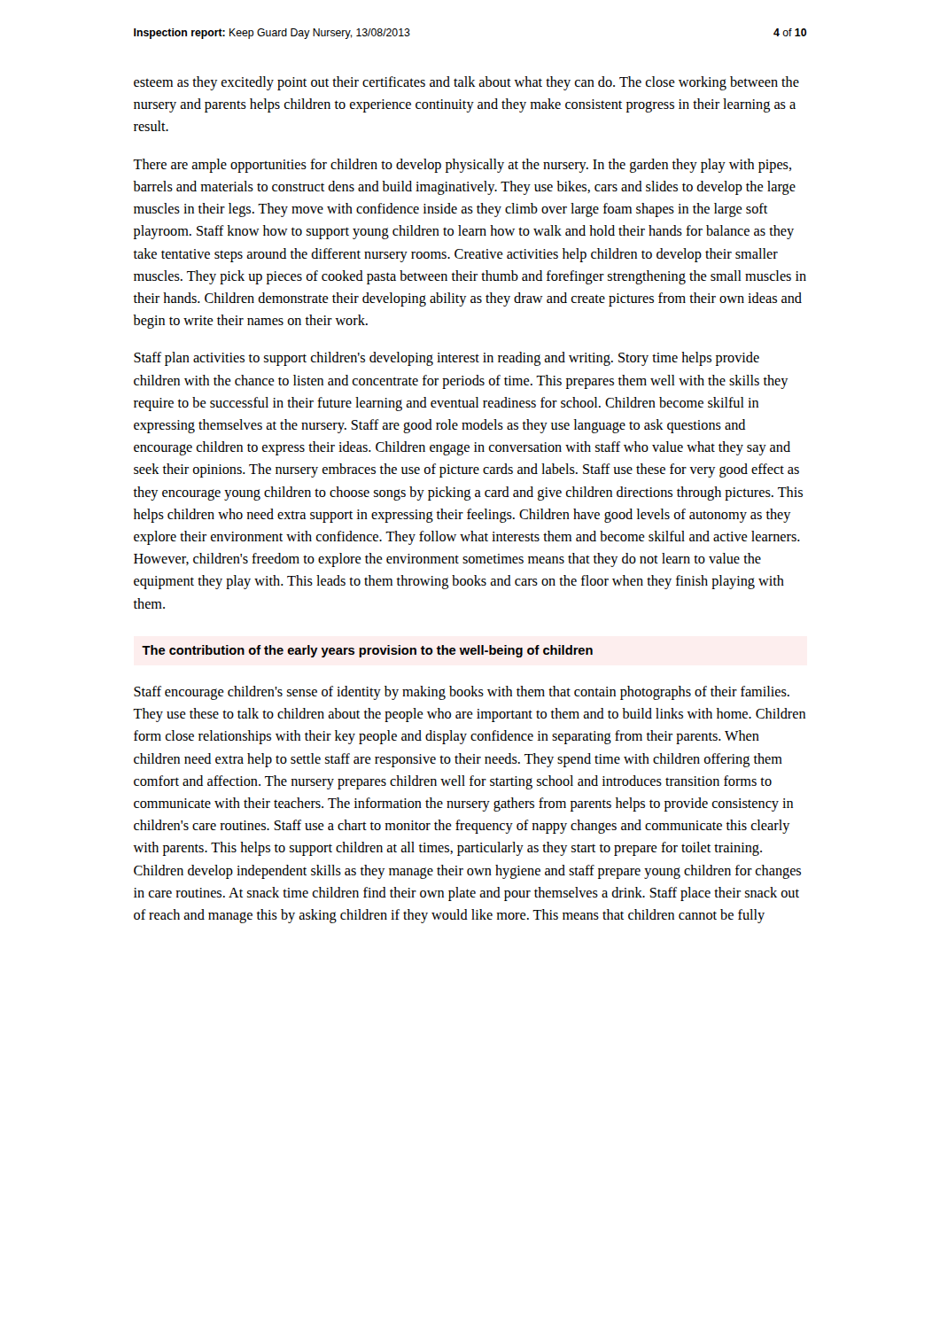Inspection report: Keep Guard Day Nursery, 13/08/2013
4 of 10
esteem as they excitedly point out their certificates and talk about what they can do. The close working between the nursery and parents helps children to experience continuity and they make consistent progress in their learning as a result.
There are ample opportunities for children to develop physically at the nursery. In the garden they play with pipes, barrels and materials to construct dens and build imaginatively. They use bikes, cars and slides to develop the large muscles in their legs. They move with confidence inside as they climb over large foam shapes in the large soft playroom. Staff know how to support young children to learn how to walk and hold their hands for balance as they take tentative steps around the different nursery rooms. Creative activities help children to develop their smaller muscles. They pick up pieces of cooked pasta between their thumb and forefinger strengthening the small muscles in their hands. Children demonstrate their developing ability as they draw and create pictures from their own ideas and begin to write their names on their work.
Staff plan activities to support children's developing interest in reading and writing. Story time helps provide children with the chance to listen and concentrate for periods of time. This prepares them well with the skills they require to be successful in their future learning and eventual readiness for school. Children become skilful in expressing themselves at the nursery. Staff are good role models as they use language to ask questions and encourage children to express their ideas. Children engage in conversation with staff who value what they say and seek their opinions. The nursery embraces the use of picture cards and labels. Staff use these for very good effect as they encourage young children to choose songs by picking a card and give children directions through pictures. This helps children who need extra support in expressing their feelings. Children have good levels of autonomy as they explore their environment with confidence. They follow what interests them and become skilful and active learners. However, children's freedom to explore the environment sometimes means that they do not learn to value the equipment they play with. This leads to them throwing books and cars on the floor when they finish playing with them.
The contribution of the early years provision to the well-being of children
Staff encourage children's sense of identity by making books with them that contain photographs of their families. They use these to talk to children about the people who are important to them and to build links with home. Children form close relationships with their key people and display confidence in separating from their parents. When children need extra help to settle staff are responsive to their needs. They spend time with children offering them comfort and affection. The nursery prepares children well for starting school and introduces transition forms to communicate with their teachers. The information the nursery gathers from parents helps to provide consistency in children's care routines. Staff use a chart to monitor the frequency of nappy changes and communicate this clearly with parents. This helps to support children at all times, particularly as they start to prepare for toilet training. Children develop independent skills as they manage their own hygiene and staff prepare young children for changes in care routines. At snack time children find their own plate and pour themselves a drink. Staff place their snack out of reach and manage this by asking children if they would like more. This means that children cannot be fully